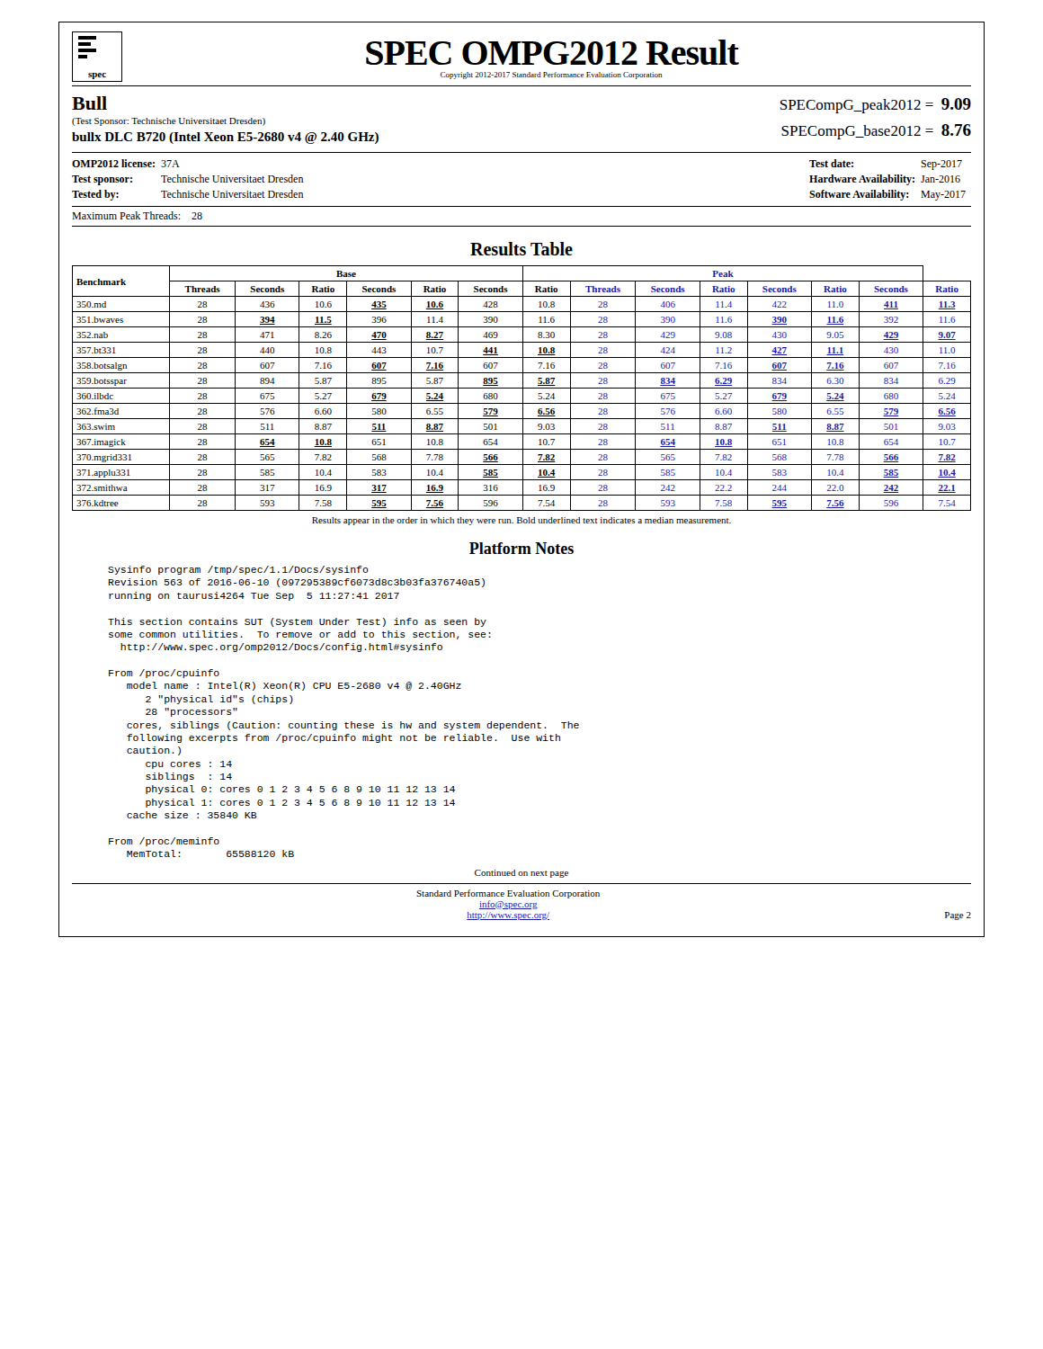spec
SPEC OMPG2012 Result
Copyright 2012-2017 Standard Performance Evaluation Corporation
Bull
(Test Sponsor: Technische Universitaet Dresden)
bullx DLC B720 (Intel Xeon E5-2680 v4 @ 2.40 GHz)
SPECompG_peak2012 = 9.09
SPECompG_base2012 = 8.76
| OMP2012 license: | 37A |
| Test sponsor: | Technische Universitaet Dresden |
| Tested by: | Technische Universitaet Dresden |
| Test date: | Sep-2017 |
| Hardware Availability: | Jan-2016 |
| Software Availability: | May-2017 |
Maximum Peak Threads: 28
Results Table
| Benchmark | Base | Peak |
| --- | --- | --- |
| Threads | Seconds | Ratio | Seconds | Ratio | Seconds | Ratio | Threads | Seconds | Ratio | Seconds | Ratio | Seconds | Ratio |
| 350.md | 28 | 436 | 10.6 | 435 | 10.6 | 428 | 10.8 | 28 | 406 | 11.4 | 422 | 11.0 | 411 | 11.3 |
| 351.bwaves | 28 | 394 | 11.5 | 396 | 11.4 | 390 | 11.6 | 28 | 390 | 11.6 | 390 | 11.6 | 392 | 11.6 |
| 352.nab | 28 | 471 | 8.26 | 470 | 8.27 | 469 | 8.30 | 28 | 429 | 9.08 | 430 | 9.05 | 429 | 9.07 |
| 357.bt331 | 28 | 440 | 10.8 | 443 | 10.7 | 441 | 10.8 | 28 | 424 | 11.2 | 427 | 11.1 | 430 | 11.0 |
| 358.botsalgn | 28 | 607 | 7.16 | 607 | 7.16 | 607 | 7.16 | 28 | 607 | 7.16 | 607 | 7.16 | 607 | 7.16 |
| 359.botsspar | 28 | 894 | 5.87 | 895 | 5.87 | 895 | 5.87 | 28 | 834 | 6.29 | 834 | 6.30 | 834 | 6.29 |
| 360.ilbdc | 28 | 675 | 5.27 | 679 | 5.24 | 680 | 5.24 | 28 | 675 | 5.27 | 679 | 5.24 | 680 | 5.24 |
| 362.fma3d | 28 | 576 | 6.60 | 580 | 6.55 | 579 | 6.56 | 28 | 576 | 6.60 | 580 | 6.55 | 579 | 6.56 |
| 363.swim | 28 | 511 | 8.87 | 511 | 8.87 | 501 | 9.03 | 28 | 511 | 8.87 | 511 | 8.87 | 501 | 9.03 |
| 367.imagick | 28 | 654 | 10.8 | 651 | 10.8 | 654 | 10.7 | 28 | 654 | 10.8 | 651 | 10.8 | 654 | 10.7 |
| 370.mgrid331 | 28 | 565 | 7.82 | 568 | 7.78 | 566 | 7.82 | 28 | 565 | 7.82 | 568 | 7.78 | 566 | 7.82 |
| 371.applu331 | 28 | 585 | 10.4 | 583 | 10.4 | 585 | 10.4 | 28 | 585 | 10.4 | 583 | 10.4 | 585 | 10.4 |
| 372.smithwa | 28 | 317 | 16.9 | 317 | 16.9 | 316 | 16.9 | 28 | 242 | 22.2 | 244 | 22.0 | 242 | 22.1 |
| 376.kdtree | 28 | 593 | 7.58 | 595 | 7.56 | 596 | 7.54 | 28 | 593 | 7.58 | 595 | 7.56 | 596 | 7.54 |
Results appear in the order in which they were run. Bold underlined text indicates a median measurement.
Platform Notes
Sysinfo program /tmp/spec/1.1/Docs/sysinfo
Revision 563 of 2016-06-10 (097295389cf6073d8c3b03fa376740a5)
running on taurusi4264 Tue Sep  5 11:27:41 2017

This section contains SUT (System Under Test) info as seen by
some common utilities.  To remove or add to this section, see:
  http://www.spec.org/omp2012/Docs/config.html#sysinfo

From /proc/cpuinfo
   model name : Intel(R) Xeon(R) CPU E5-2680 v4 @ 2.40GHz
      2 "physical id"s (chips)
      28 "processors"
   cores, siblings (Caution: counting these is hw and system dependent.  The
   following excerpts from /proc/cpuinfo might not be reliable.  Use with
   caution.)
      cpu cores : 14
      siblings  : 14
      physical 0: cores 0 1 2 3 4 5 6 8 9 10 11 12 13 14
      physical 1: cores 0 1 2 3 4 5 6 8 9 10 11 12 13 14
   cache size : 35840 KB

From /proc/meminfo
   MemTotal:       65588120 kB
Continued on next page
Standard Performance Evaluation Corporation
info@spec.org
http://www.spec.org/
Page 2